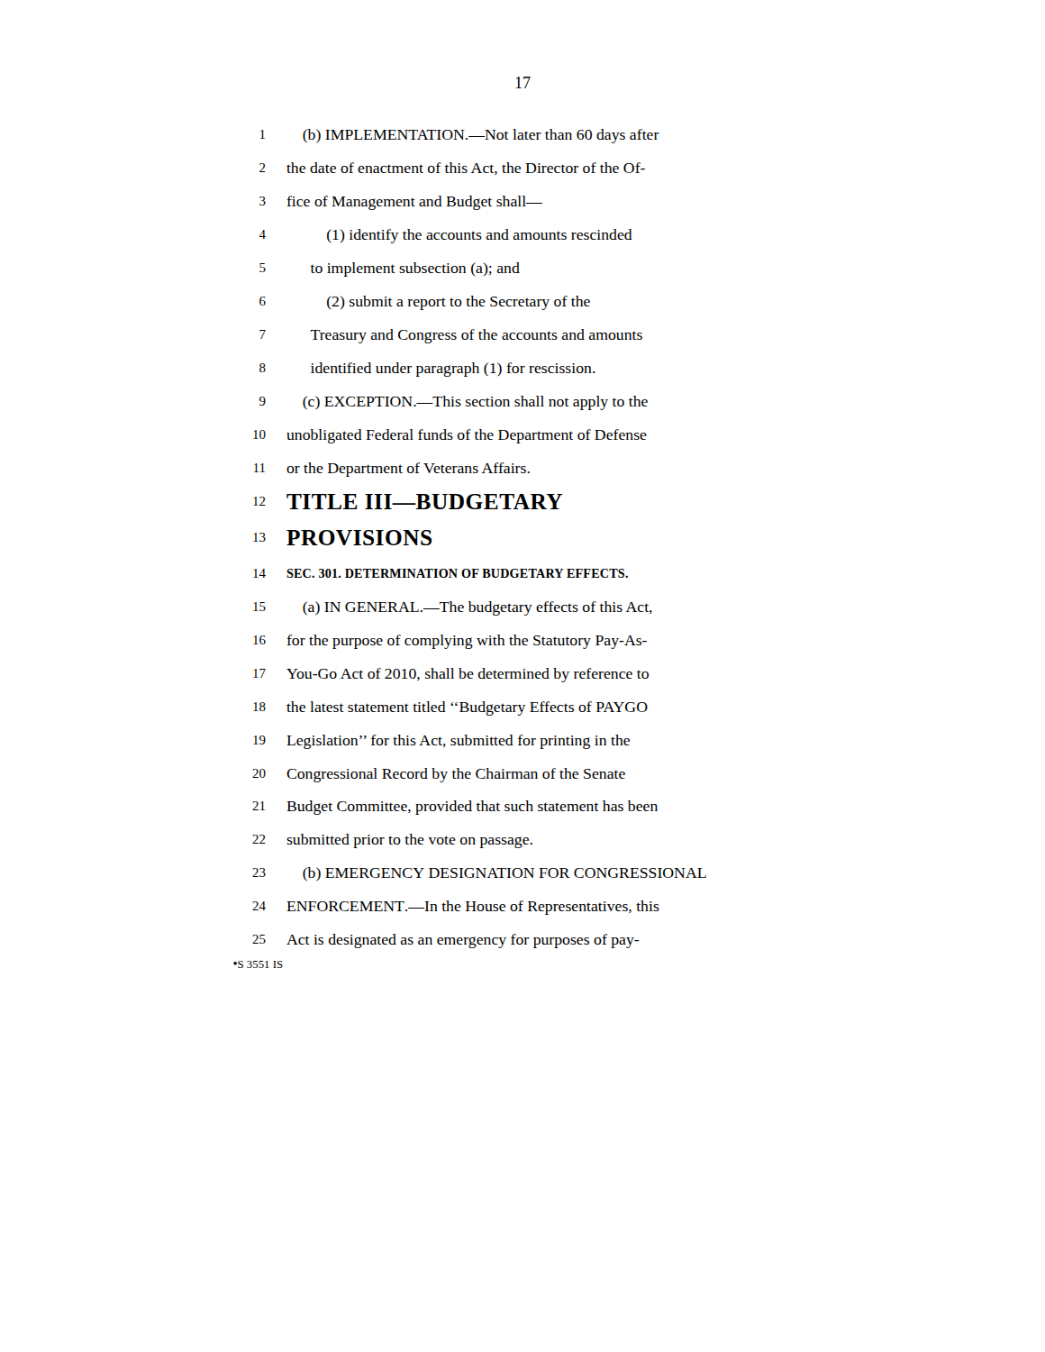17
(b) IMPLEMENTATION.—Not later than 60 days after
the date of enactment of this Act, the Director of the Of-
fice of Management and Budget shall—
(1) identify the accounts and amounts rescinded
to implement subsection (a); and
(2) submit a report to the Secretary of the
Treasury and Congress of the accounts and amounts
identified under paragraph (1) for rescission.
(c) EXCEPTION.—This section shall not apply to the
unobligated Federal funds of the Department of Defense
or the Department of Veterans Affairs.
TITLE III—BUDGETARY
PROVISIONS
SEC. 301. DETERMINATION OF BUDGETARY EFFECTS.
(a) IN GENERAL.—The budgetary effects of this Act,
for the purpose of complying with the Statutory Pay-As-
You-Go Act of 2010, shall be determined by reference to
the latest statement titled ‘‘Budgetary Effects of PAYGO
Legislation’’ for this Act, submitted for printing in the
Congressional Record by the Chairman of the Senate
Budget Committee, provided that such statement has been
submitted prior to the vote on passage.
(b) EMERGENCY DESIGNATION FOR CONGRESSIONAL
ENFORCEMENT.—In the House of Representatives, this
Act is designated as an emergency for purposes of pay-
•S 3551 IS